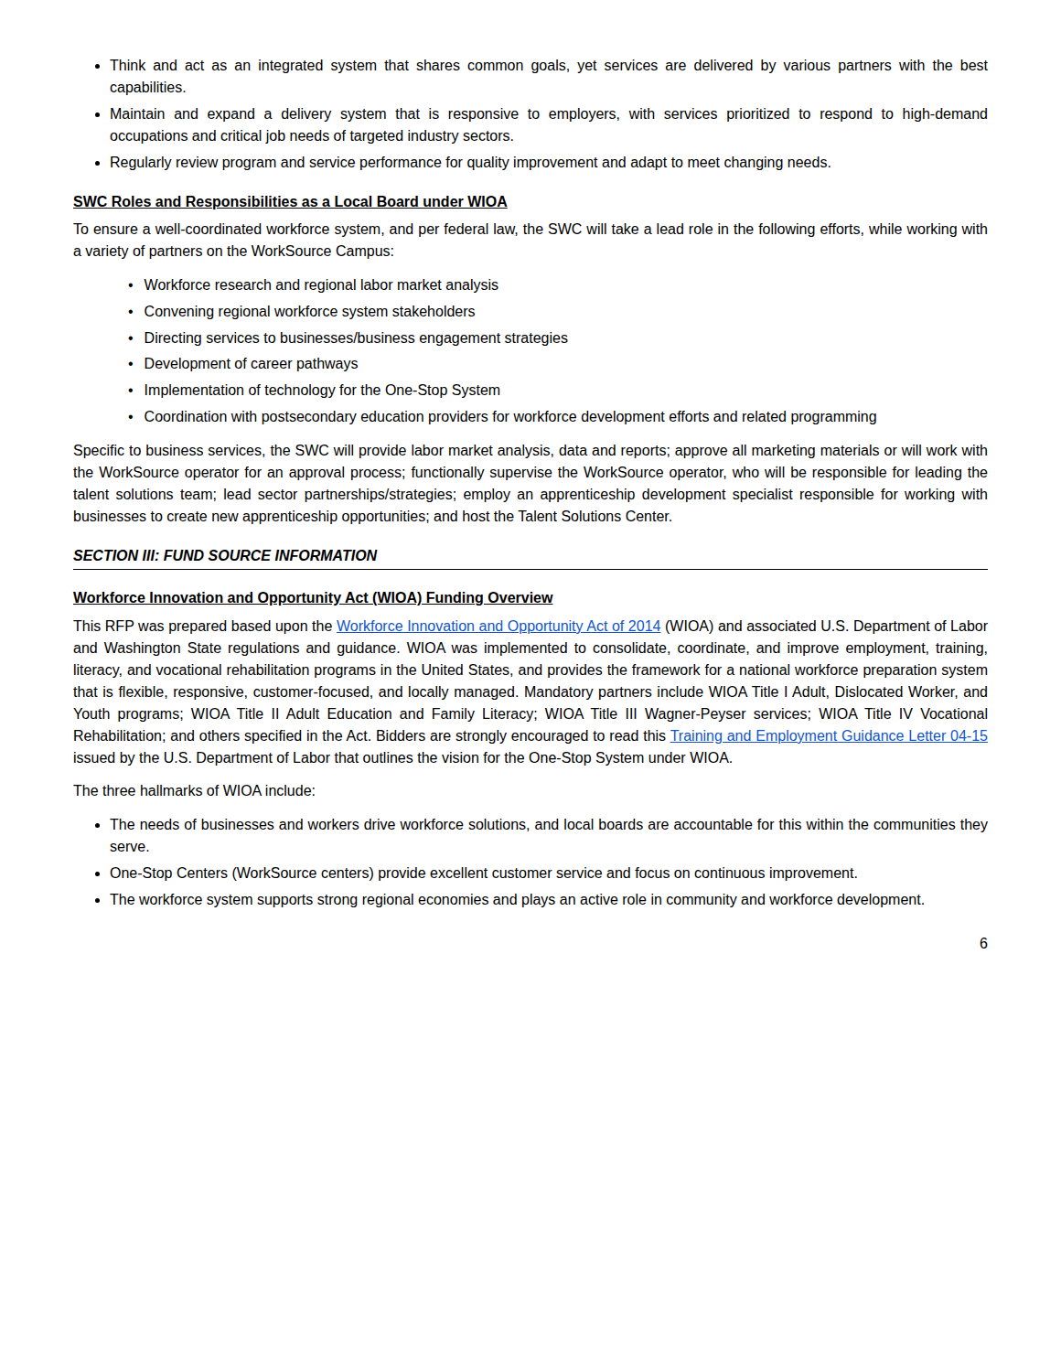Think and act as an integrated system that shares common goals, yet services are delivered by various partners with the best capabilities.
Maintain and expand a delivery system that is responsive to employers, with services prioritized to respond to high-demand occupations and critical job needs of targeted industry sectors.
Regularly review program and service performance for quality improvement and adapt to meet changing needs.
SWC Roles and Responsibilities as a Local Board under WIOA
To ensure a well-coordinated workforce system, and per federal law, the SWC will take a lead role in the following efforts, while working with a variety of partners on the WorkSource Campus:
Workforce research and regional labor market analysis
Convening regional workforce system stakeholders
Directing services to businesses/business engagement strategies
Development of career pathways
Implementation of technology for the One-Stop System
Coordination with postsecondary education providers for workforce development efforts and related programming
Specific to business services, the SWC will provide labor market analysis, data and reports; approve all marketing materials or will work with the WorkSource operator for an approval process; functionally supervise the WorkSource operator, who will be responsible for leading the talent solutions team; lead sector partnerships/strategies; employ an apprenticeship development specialist responsible for working with businesses to create new apprenticeship opportunities; and host the Talent Solutions Center.
SECTION III: FUND SOURCE INFORMATION
Workforce Innovation and Opportunity Act (WIOA) Funding Overview
This RFP was prepared based upon the Workforce Innovation and Opportunity Act of 2014 (WIOA) and associated U.S. Department of Labor and Washington State regulations and guidance. WIOA was implemented to consolidate, coordinate, and improve employment, training, literacy, and vocational rehabilitation programs in the United States, and provides the framework for a national workforce preparation system that is flexible, responsive, customer-focused, and locally managed. Mandatory partners include WIOA Title I Adult, Dislocated Worker, and Youth programs; WIOA Title II Adult Education and Family Literacy; WIOA Title III Wagner-Peyser services; WIOA Title IV Vocational Rehabilitation; and others specified in the Act. Bidders are strongly encouraged to read this Training and Employment Guidance Letter 04-15 issued by the U.S. Department of Labor that outlines the vision for the One-Stop System under WIOA.
The three hallmarks of WIOA include:
The needs of businesses and workers drive workforce solutions, and local boards are accountable for this within the communities they serve.
One-Stop Centers (WorkSource centers) provide excellent customer service and focus on continuous improvement.
The workforce system supports strong regional economies and plays an active role in community and workforce development.
6